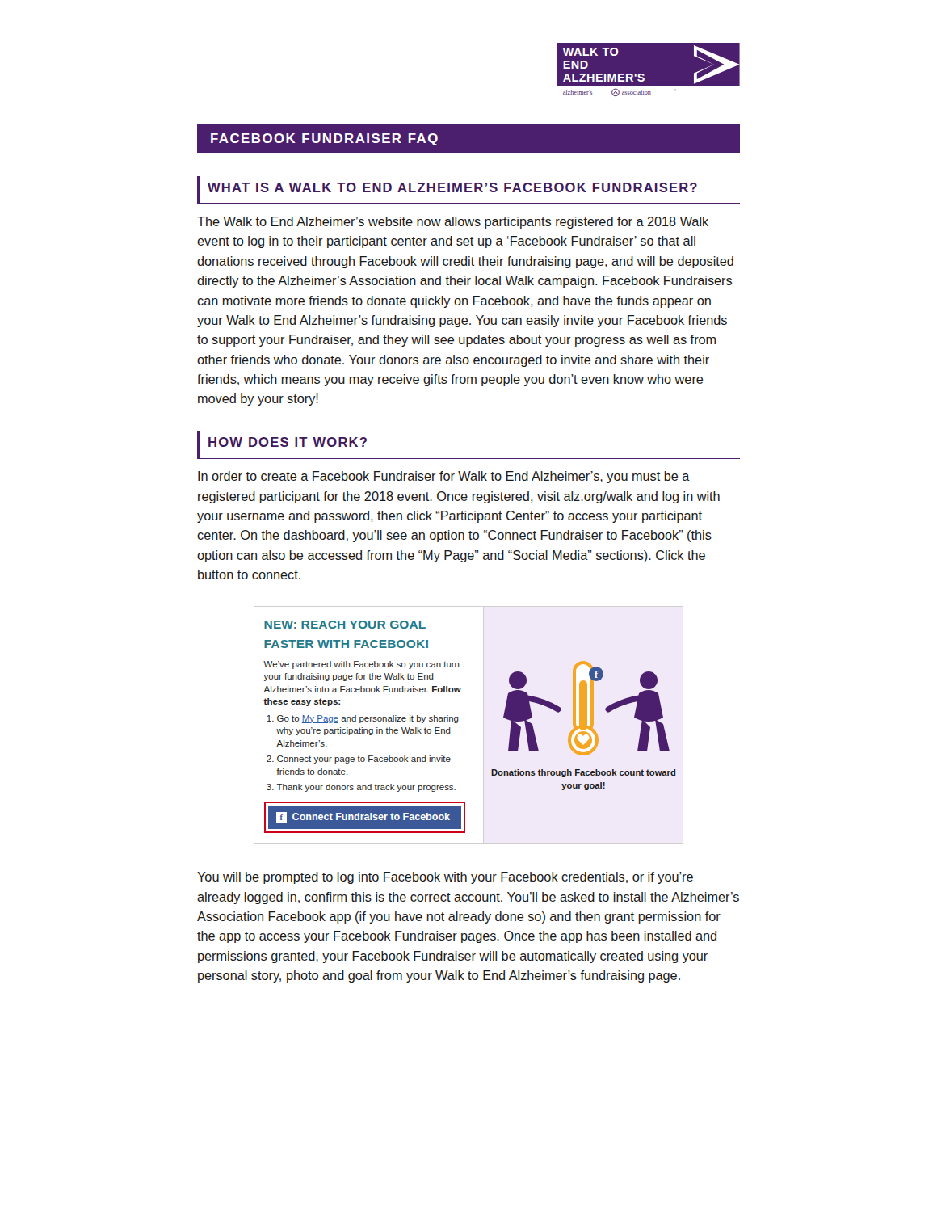WALK TO END ALZHEIMER'S alzheimer's association ®
FACEBOOK FUNDRAISER FAQ
What is a Walk to End Alzheimer’s Facebook Fundraiser?
The Walk to End Alzheimer’s website now allows participants registered for a 2018 Walk event to log in to their participant center and set up a ‘Facebook Fundraiser’ so that all donations received through Facebook will credit their fundraising page, and will be deposited directly to the Alzheimer’s Association and their local Walk campaign. Facebook Fundraisers can motivate more friends to donate quickly on Facebook, and have the funds appear on your Walk to End Alzheimer’s fundraising page. You can easily invite your Facebook friends to support your Fundraiser, and they will see updates about your progress as well as from other friends who donate. Your donors are also encouraged to invite and share with their friends, which means you may receive gifts from people you don’t even know who were moved by your story!
How does it work?
In order to create a Facebook Fundraiser for Walk to End Alzheimer’s, you must be a registered participant for the 2018 event. Once registered, visit alz.org/walk and log in with your username and password, then click “Participant Center” to access your participant center. On the dashboard, you’ll see an option to “Connect Fundraiser to Facebook” (this option can also be accessed from the “My Page” and “Social Media” sections). Click the button to connect.
NEW: REACH YOUR GOAL FASTER WITH FACEBOOK!
We’ve partnered with Facebook so you can turn your fundraising page for the Walk to End Alzheimer’s into a Facebook Fundraiser. Follow these easy steps:
Go to My Page and personalize it by sharing why you’re participating in the Walk to End Alzheimer’s.
Connect your page to Facebook and invite friends to donate.
Thank your donors and track your progress.
f Connect Fundraiser to Facebook
f
Donations through Facebook count toward your goal!
You will be prompted to log into Facebook with your Facebook credentials, or if you’re already logged in, confirm this is the correct account. You’ll be asked to install the Alzheimer’s Association Facebook app (if you have not already done so) and then grant permission for the app to access your Facebook Fundraiser pages. Once the app has been installed and permissions granted, your Facebook Fundraiser will be automatically created using your personal story, photo and goal from your Walk to End Alzheimer’s fundraising page.